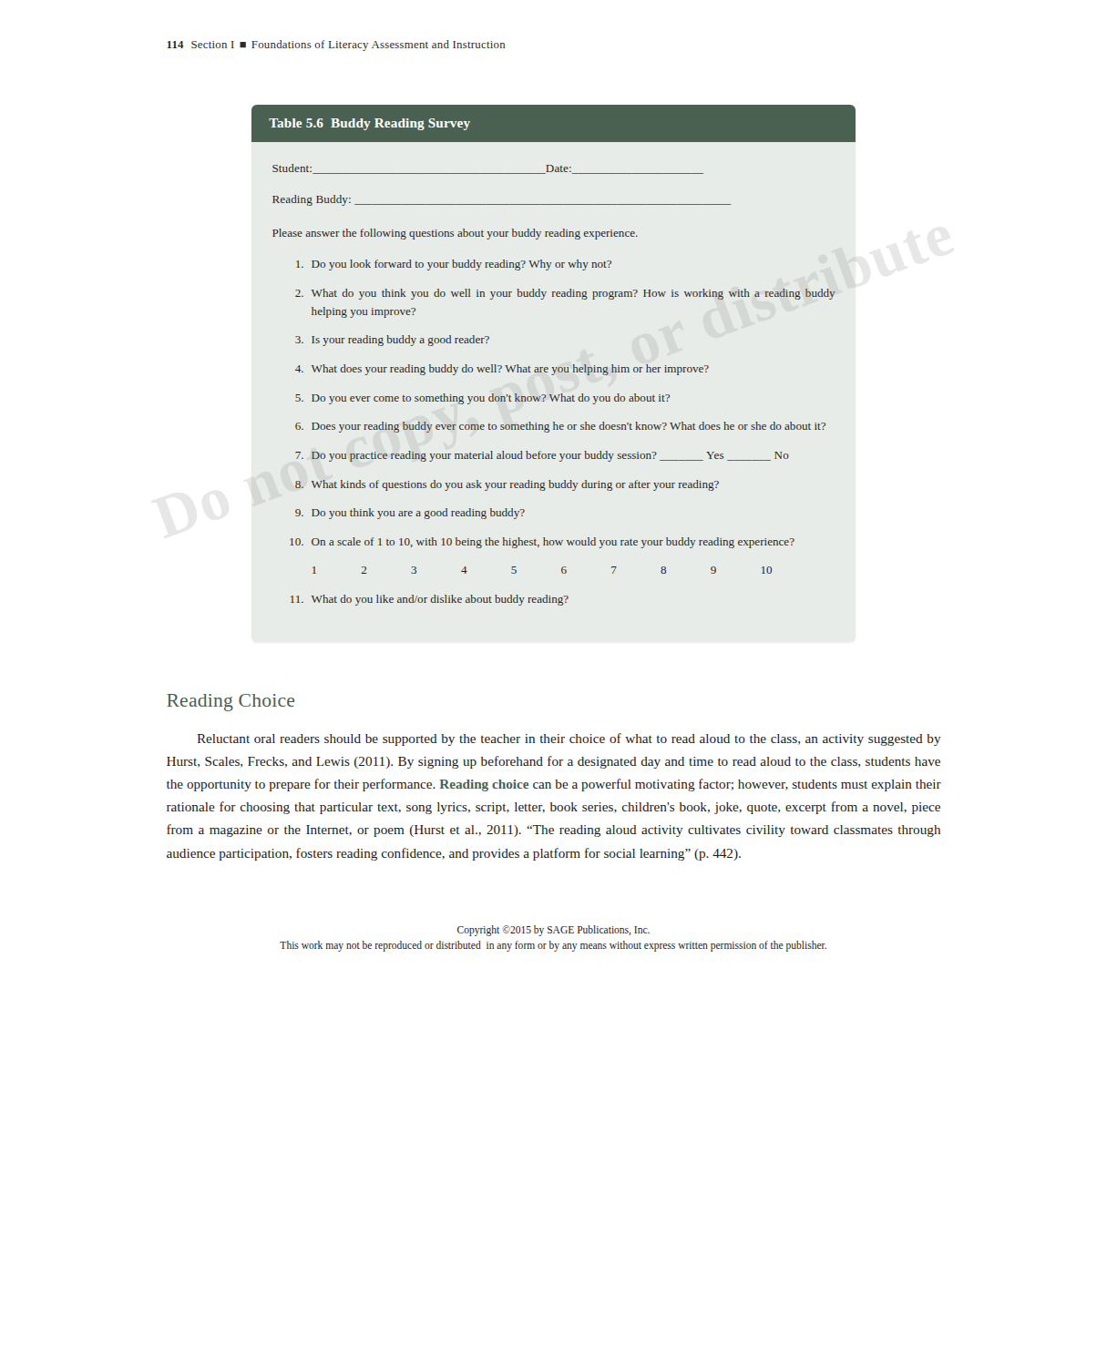Do not copy, post, or distribute
114 Section I■Foundations of Literacy Assessment and Instruction
Table 5.6 Buddy Reading Survey
Student:_______________________________________Date:______________________
Reading Buddy: _______________________________________________________________
Please answer the following questions about your buddy reading experience.
Do you look forward to your buddy reading? Why or why not?
What do you think you do well in your buddy reading program? How is working with a reading buddy helping you improve?
Is your reading buddy a good reader?
What does your reading buddy do well? What are you helping him or her improve?
Do you ever come to something you don't know? What do you do about it?
Does your reading buddy ever come to something he or she doesn't know? What does he or she do about it?
Do you practice reading your material aloud before your buddy session? _______ Yes _______ No
What kinds of questions do you ask your reading buddy during or after your reading?
Do you think you are a good reading buddy?
On a scale of 1 to 10, with 10 being the highest, how would you rate your buddy reading experience?
12345678910
What do you like and/or dislike about buddy reading?
Reading Choice
Reluctant oral readers should be supported by the teacher in their choice of what to read aloud to the class, an activity suggested by Hurst, Scales, Frecks, and Lewis (2011). By signing up beforehand for a designated day and time to read aloud to the class, students have the opportunity to prepare for their performance. Reading choice can be a powerful motivating factor; however, students must explain their rationale for choosing that particular text, song lyrics, script, letter, book series, children's book, joke, quote, excerpt from a novel, piece from a magazine or the Internet, or poem (Hurst et al., 2011). “The reading aloud activity cultivates civility toward classmates through audience participation, fosters reading confidence, and provides a platform for social learning” (p. 442).
Copyright ©2015 by SAGE Publications, Inc.
This work may not be reproduced or distributed in any form or by any means without express written permission of the publisher.